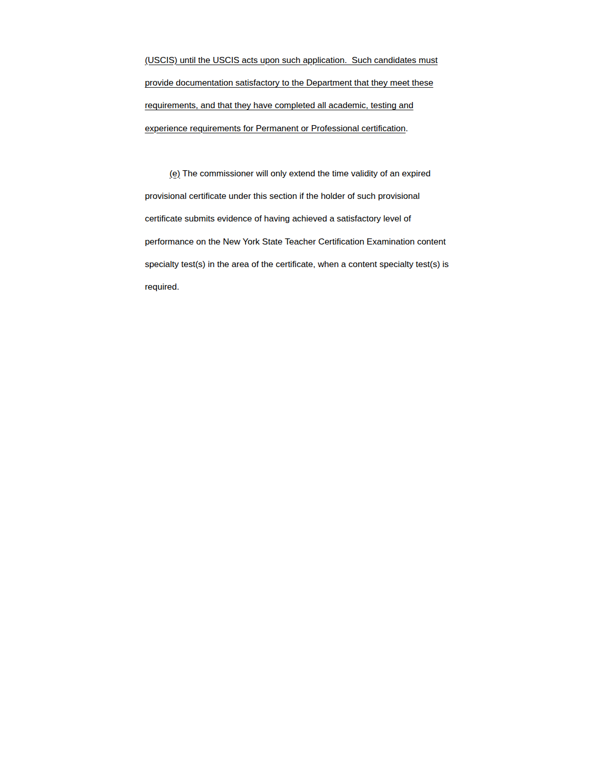(USCIS) until the USCIS acts upon such application. Such candidates must provide documentation satisfactory to the Department that they meet these requirements, and that they have completed all academic, testing and experience requirements for Permanent or Professional certification.
(e) The commissioner will only extend the time validity of an expired provisional certificate under this section if the holder of such provisional certificate submits evidence of having achieved a satisfactory level of performance on the New York State Teacher Certification Examination content specialty test(s) in the area of the certificate, when a content specialty test(s) is required.